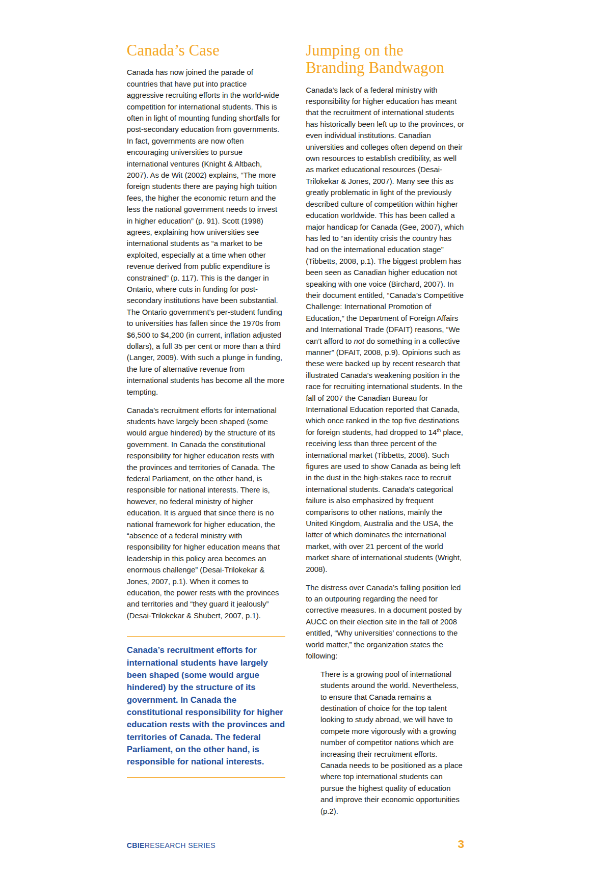Canada’s Case
Canada has now joined the parade of countries that have put into practice aggressive recruiting efforts in the world-wide competition for international students. This is often in light of mounting funding shortfalls for post-secondary education from governments. In fact, governments are now often encouraging universities to pursue international ventures (Knight & Altbach, 2007). As de Wit (2002) explains, “The more foreign students there are paying high tuition fees, the higher the economic return and the less the national government needs to invest in higher education” (p. 91). Scott (1998) agrees, explaining how universities see international students as “a market to be exploited, especially at a time when other revenue derived from public expenditure is constrained” (p. 117). This is the danger in Ontario, where cuts in funding for post-secondary institutions have been substantial. The Ontario government’s per-student funding to universities has fallen since the 1970s from $6,500 to $4,200 (in current, inflation adjusted dollars), a full 35 per cent or more than a third (Langer, 2009). With such a plunge in funding, the lure of alternative revenue from international students has become all the more tempting.
Canada’s recruitment efforts for international students have largely been shaped (some would argue hindered) by the structure of its government. In Canada the constitutional responsibility for higher education rests with the provinces and territories of Canada. The federal Parliament, on the other hand, is responsible for national interests. There is, however, no federal ministry of higher education. It is argued that since there is no national framework for higher education, the “absence of a federal ministry with responsibility for higher education means that leadership in this policy area becomes an enormous challenge” (Desai-Trilokekar & Jones, 2007, p.1). When it comes to education, the power rests with the provinces and territories and “they guard it jealously” (Desai-Trilokekar & Shubert, 2007, p.1).
Canada’s recruitment efforts for international students have largely been shaped (some would argue hindered) by the structure of its government. In Canada the constitutional responsibility for higher education rests with the provinces and territories of Canada. The federal Parliament, on the other hand, is responsible for national interests.
Jumping on the Branding Bandwagon
Canada’s lack of a federal ministry with responsibility for higher education has meant that the recruitment of international students has historically been left up to the provinces, or even individual institutions. Canadian universities and colleges often depend on their own resources to establish credibility, as well as market educational resources (Desai-Trilokekar & Jones, 2007). Many see this as greatly problematic in light of the previously described culture of competition within higher education worldwide. This has been called a major handicap for Canada (Gee, 2007), which has led to “an identity crisis the country has had on the international education stage” (Tibbetts, 2008, p.1). The biggest problem has been seen as Canadian higher education not speaking with one voice (Birchard, 2007). In their document entitled, “Canada’s Competitive Challenge: International Promotion of Education,” the Department of Foreign Affairs and International Trade (DFAIT) reasons, “We can’t afford to not do something in a collective manner” (DFAIT, 2008, p.9). Opinions such as these were backed up by recent research that illustrated Canada’s weakening position in the race for recruiting international students. In the fall of 2007 the Canadian Bureau for International Education reported that Canada, which once ranked in the top five destinations for foreign students, had dropped to 14th place, receiving less than three percent of the international market (Tibbetts, 2008). Such figures are used to show Canada as being left in the dust in the high-stakes race to recruit international students. Canada’s categorical failure is also emphasized by frequent comparisons to other nations, mainly the United Kingdom, Australia and the USA, the latter of which dominates the international market, with over 21 percent of the world market share of international students (Wright, 2008).
The distress over Canada’s falling position led to an outpouring regarding the need for corrective measures. In a document posted by AUCC on their election site in the fall of 2008 entitled, “Why universities’ connections to the world matter,” the organization states the following:
There is a growing pool of international students around the world. Nevertheless, to ensure that Canada remains a destination of choice for the top talent looking to study abroad, we will have to compete more vigorously with a growing number of competitor nations which are increasing their recruitment efforts. Canada needs to be positioned as a place where top international students can pursue the highest quality of education and improve their economic opportunities (p.2).
CBIE RESEARCH SERIES
3